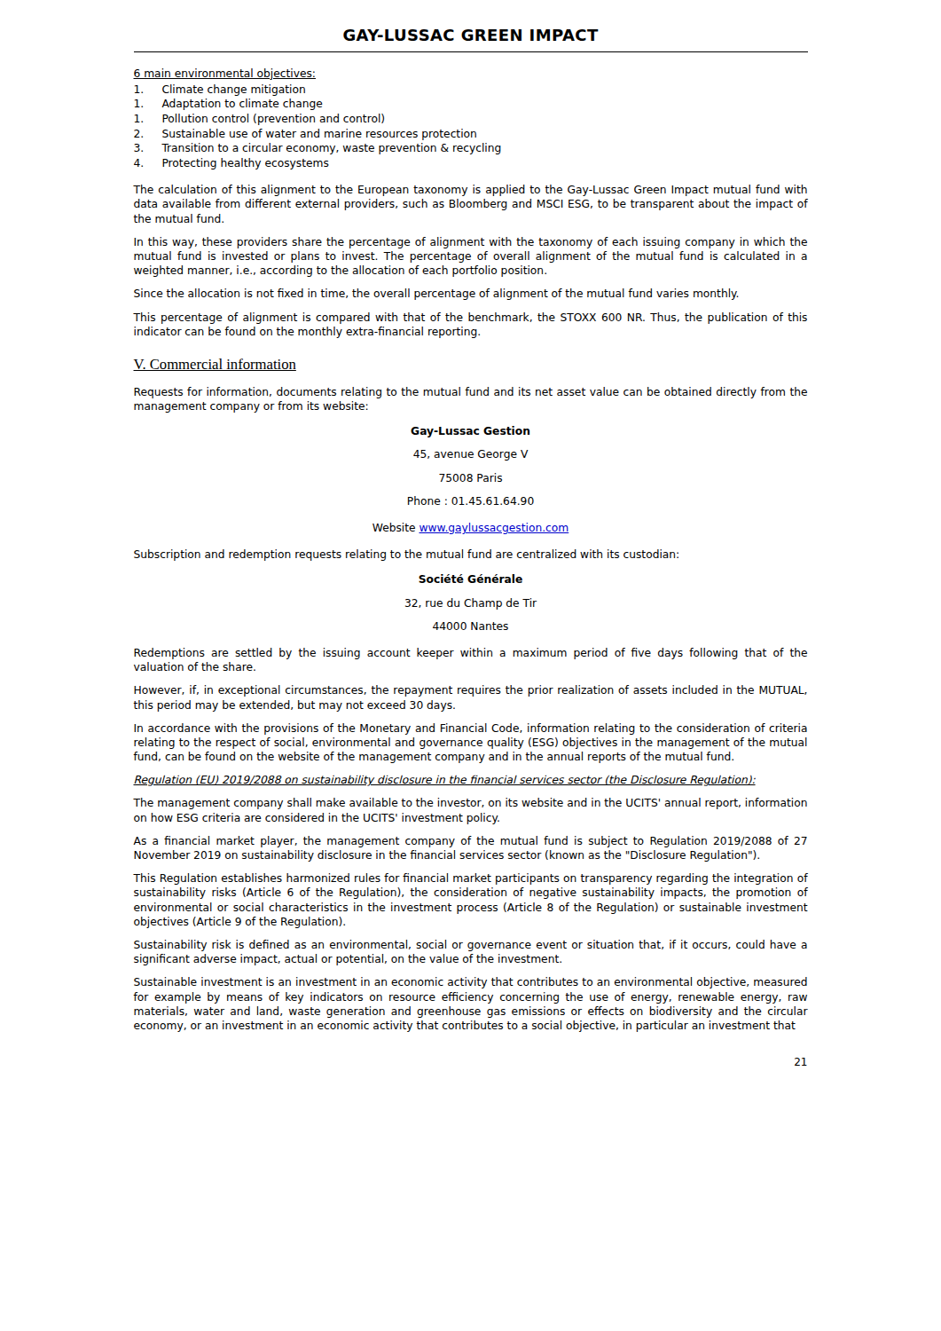GAY-LUSSAC GREEN IMPACT
6 main environmental objectives:
1. Climate change mitigation
1. Adaptation to climate change
1. Pollution control (prevention and control)
2. Sustainable use of water and marine resources protection
3. Transition to a circular economy, waste prevention & recycling
4. Protecting healthy ecosystems
The calculation of this alignment to the European taxonomy is applied to the Gay-Lussac Green Impact mutual fund with data available from different external providers, such as Bloomberg and MSCI ESG, to be transparent about the impact of the mutual fund.
In this way, these providers share the percentage of alignment with the taxonomy of each issuing company in which the mutual fund is invested or plans to invest. The percentage of overall alignment of the mutual fund is calculated in a weighted manner, i.e., according to the allocation of each portfolio position.
Since the allocation is not fixed in time, the overall percentage of alignment of the mutual fund varies monthly.
This percentage of alignment is compared with that of the benchmark, the STOXX 600 NR. Thus, the publication of this indicator can be found on the monthly extra-financial reporting.
V. Commercial information
Requests for information, documents relating to the mutual fund and its net asset value can be obtained directly from the management company or from its website:
Gay-Lussac Gestion
45, avenue George V
75008 Paris
Phone : 01.45.61.64.90
Website www.gaylussacgestion.com
Subscription and redemption requests relating to the mutual fund are centralized with its custodian:
Société Générale
32, rue du Champ de Tir
44000 Nantes
Redemptions are settled by the issuing account keeper within a maximum period of five days following that of the valuation of the share.
However, if, in exceptional circumstances, the repayment requires the prior realization of assets included in the MUTUAL, this period may be extended, but may not exceed 30 days.
In accordance with the provisions of the Monetary and Financial Code, information relating to the consideration of criteria relating to the respect of social, environmental and governance quality (ESG) objectives in the management of the mutual fund, can be found on the website of the management company and in the annual reports of the mutual fund.
Regulation (EU) 2019/2088 on sustainability disclosure in the financial services sector (the Disclosure Regulation):
The management company shall make available to the investor, on its website and in the UCITS' annual report, information on how ESG criteria are considered in the UCITS' investment policy.
As a financial market player, the management company of the mutual fund is subject to Regulation 2019/2088 of 27 November 2019 on sustainability disclosure in the financial services sector (known as the "Disclosure Regulation").
This Regulation establishes harmonized rules for financial market participants on transparency regarding the integration of sustainability risks (Article 6 of the Regulation), the consideration of negative sustainability impacts, the promotion of environmental or social characteristics in the investment process (Article 8 of the Regulation) or sustainable investment objectives (Article 9 of the Regulation).
Sustainability risk is defined as an environmental, social or governance event or situation that, if it occurs, could have a significant adverse impact, actual or potential, on the value of the investment.
Sustainable investment is an investment in an economic activity that contributes to an environmental objective, measured for example by means of key indicators on resource efficiency concerning the use of energy, renewable energy, raw materials, water and land, waste generation and greenhouse gas emissions or effects on biodiversity and the circular economy, or an investment in an economic activity that contributes to a social objective, in particular an investment that
21